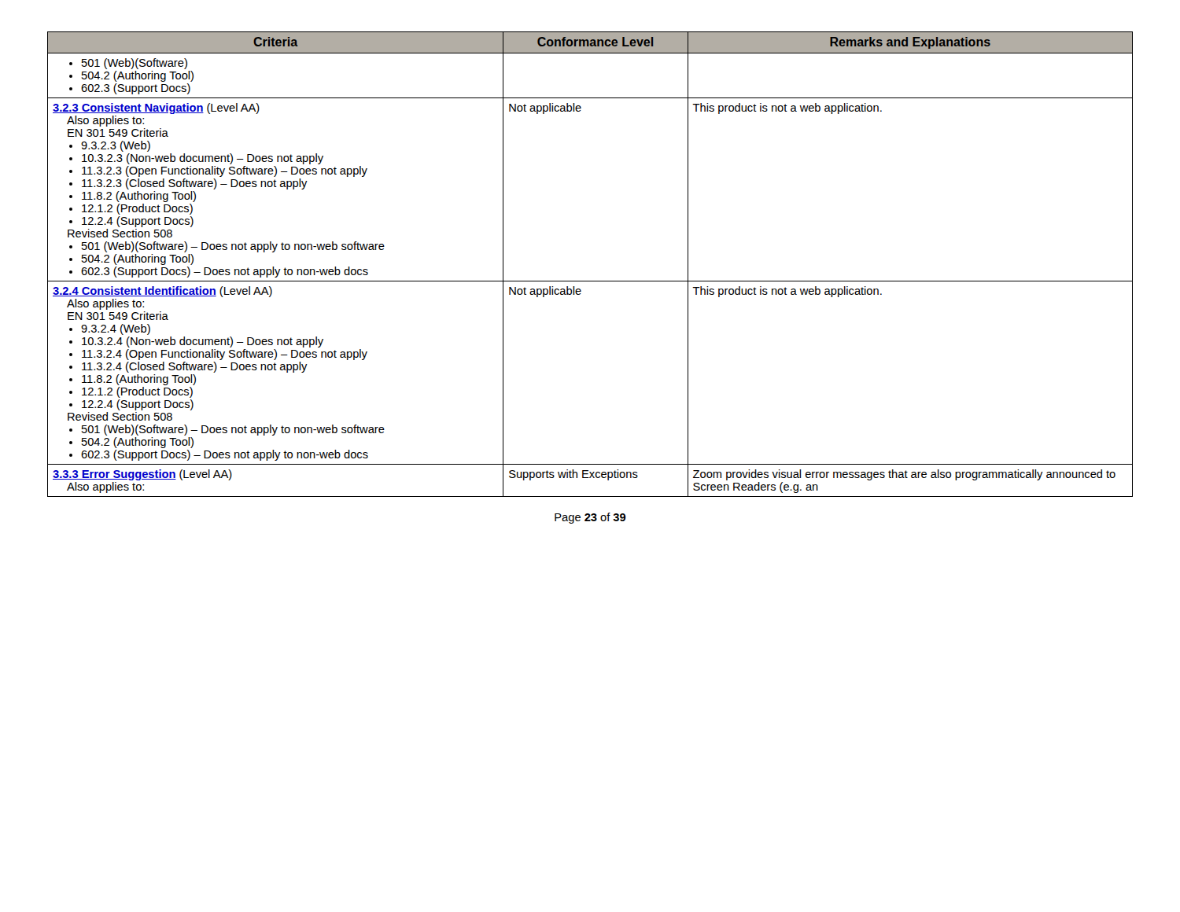| Criteria | Conformance Level | Remarks and Explanations |
| --- | --- | --- |
| 501 (Web)(Software) 504.2 (Authoring Tool) 602.3 (Support Docs) | | |
| 3.2.3 Consistent Navigation (Level AA) Also applies to: EN 301 549 Criteria 9.3.2.3 (Web) 10.3.2.3 (Non-web document) – Does not apply 11.3.2.3 (Open Functionality Software) – Does not apply 11.3.2.3 (Closed Software) – Does not apply 11.8.2 (Authoring Tool) 12.1.2 (Product Docs) 12.2.4 (Support Docs) Revised Section 508 501 (Web)(Software) – Does not apply to non-web software 504.2 (Authoring Tool) 602.3 (Support Docs) – Does not apply to non-web docs | Not applicable | This product is not a web application. |
| 3.2.4 Consistent Identification (Level AA) Also applies to: EN 301 549 Criteria 9.3.2.4 (Web) 10.3.2.4 (Non-web document) – Does not apply 11.3.2.4 (Open Functionality Software) – Does not apply 11.3.2.4 (Closed Software) – Does not apply 11.8.2 (Authoring Tool) 12.1.2 (Product Docs) 12.2.4 (Support Docs) Revised Section 508 501 (Web)(Software) – Does not apply to non-web software 504.2 (Authoring Tool) 602.3 (Support Docs) – Does not apply to non-web docs | Not applicable | This product is not a web application. |
| 3.3.3 Error Suggestion (Level AA) Also applies to: | Supports with Exceptions | Zoom provides visual error messages that are also programmatically announced to Screen Readers (e.g. an |
Page 23 of 39